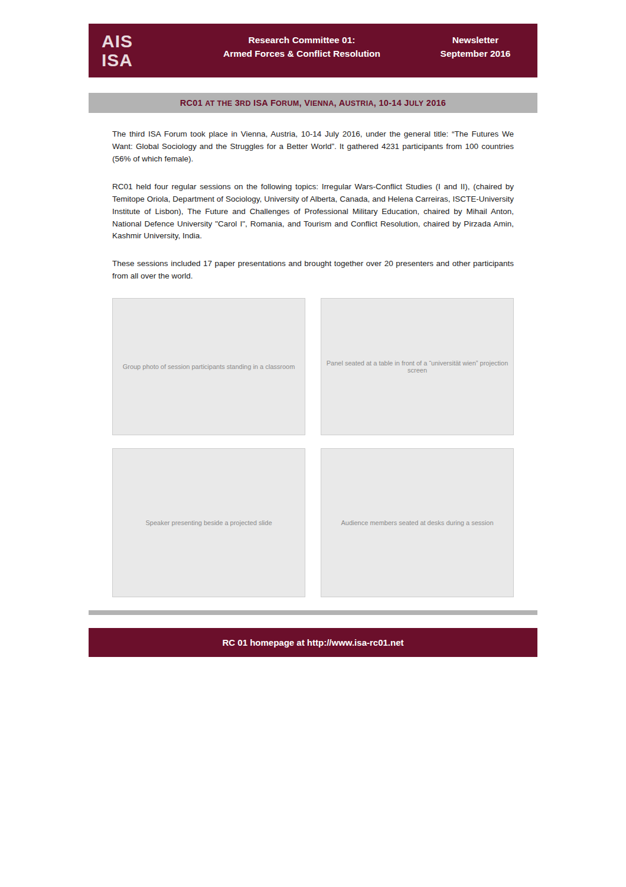AIS
ISA
Research Committee 01:
Armed Forces & Conflict Resolution
Newsletter
September 2016
RC01 AT THE 3RD ISA FORUM, VIENNA, AUSTRIA, 10-14 JULY 2016
The third ISA Forum took place in Vienna, Austria, 10-14 July 2016, under the general title: “The Futures We Want: Global Sociology and the Struggles for a Better World”. It gathered 4231 participants from 100 countries (56% of which female).
RC01 held four regular sessions on the following topics: Irregular Wars-Conflict Studies (I and II), (chaired by Temitope Oriola, Department of Sociology, University of Alberta, Canada, and Helena Carreiras, ISCTE-University Institute of Lisbon), The Future and Challenges of Professional Military Education, chaired by Mihail Anton, National Defence University "Carol I", Romania, and Tourism and Conflict Resolution, chaired by Pirzada Amin, Kashmir University, India.
These sessions included 17 paper presentations and brought together over 20 presenters and other participants from all over the world.
Group photo of session participants standing in a classroom
Panel seated at a table in front of a “universität wien” projection screen
Speaker presenting beside a projected slide
Audience members seated at desks during a session
RC 01 homepage at http://www.isa-rc01.net